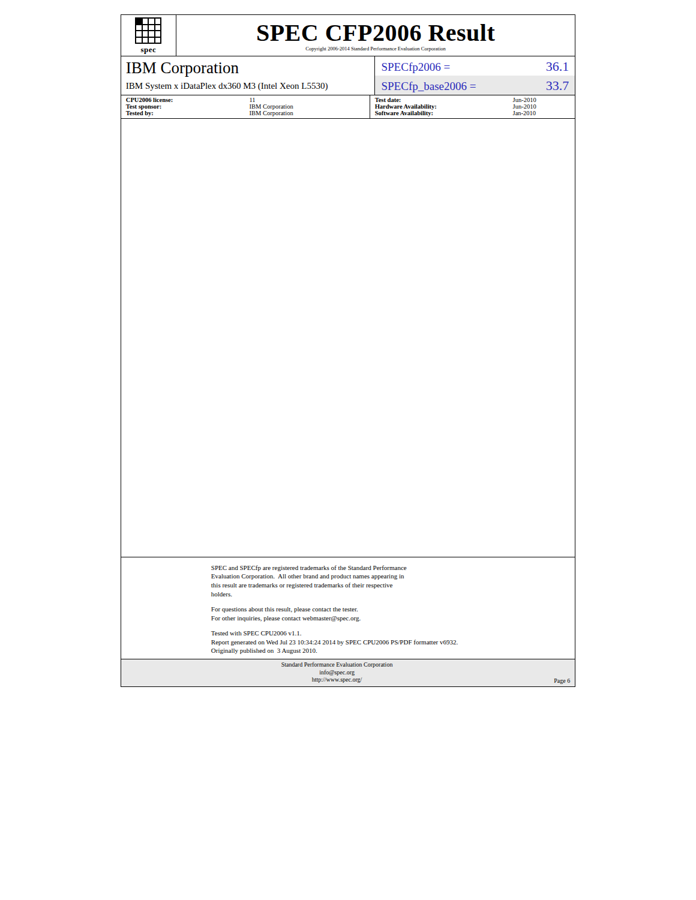spec
SPEC CFP2006 Result
Copyright 2006-2014 Standard Performance Evaluation Corporation
IBM Corporation
IBM System x iDataPlex dx360 M3 (Intel Xeon L5530)
SPECfp2006 = 36.1
SPECfp_base2006 = 33.7
| CPU2006 license: | 11 |
| Test sponsor: | IBM Corporation |
| Tested by: | IBM Corporation |
| Test date: | Jun-2010 |
| Hardware Availability: | Jun-2010 |
| Software Availability: | Jan-2010 |
SPEC and SPECfp are registered trademarks of the Standard Performance
Evaluation Corporation. All other brand and product names appearing in
this result are trademarks or registered trademarks of their respective
holders.
For questions about this result, please contact the tester.
For other inquiries, please contact webmaster@spec.org.
Tested with SPEC CPU2006 v1.1.
Report generated on Wed Jul 23 10:34:24 2014 by SPEC CPU2006 PS/PDF formatter v6932.
Originally published on 3 August 2010.
Standard Performance Evaluation Corporation
info@spec.org
http://www.spec.org/
Page 6